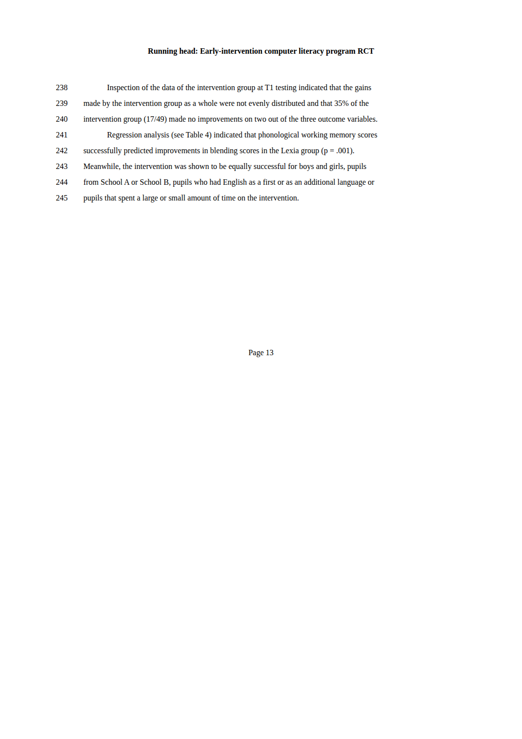Running head: Early-intervention computer literacy program RCT
238 Inspection of the data of the intervention group at T1 testing indicated that the gains
239 made by the intervention group as a whole were not evenly distributed and that 35% of the
240 intervention group (17/49) made no improvements on two out of the three outcome variables.
241 Regression analysis (see Table 4) indicated that phonological working memory scores
242 successfully predicted improvements in blending scores in the Lexia group (p = .001).
243 Meanwhile, the intervention was shown to be equally successful for boys and girls, pupils
244 from School A or School B, pupils who had English as a first or as an additional language or
245 pupils that spent a large or small amount of time on the intervention.
Page 13